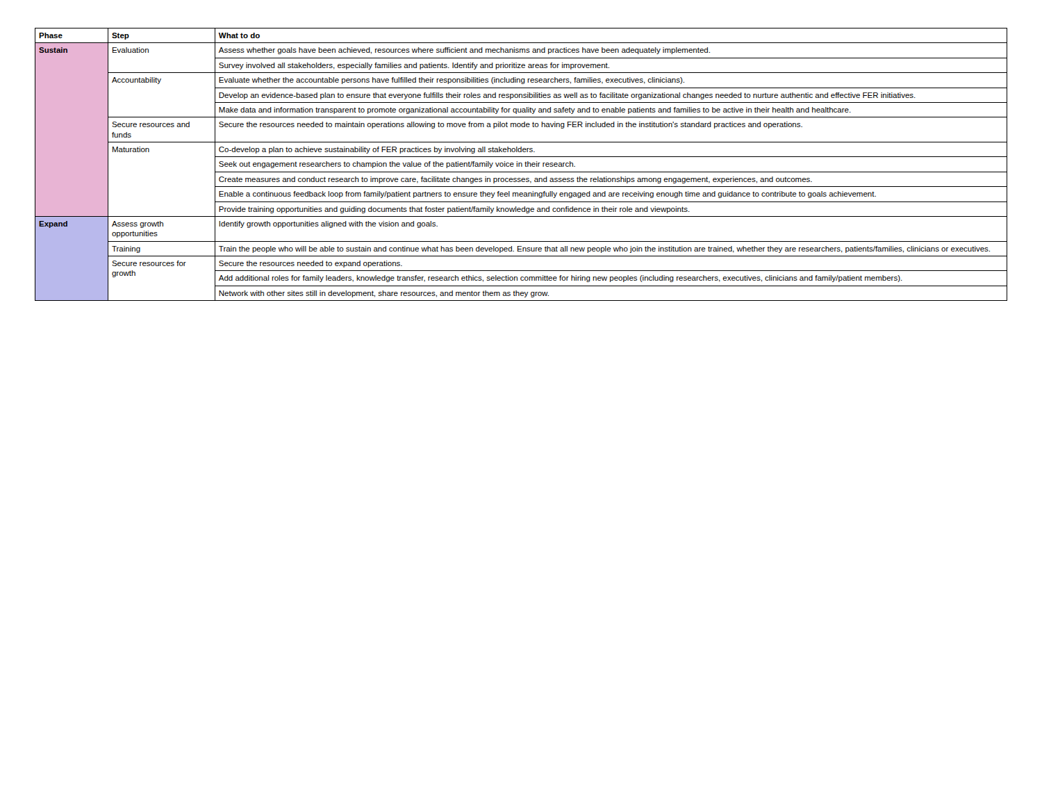| Phase | Step | What to do |
| --- | --- | --- |
| Sustain | Evaluation | Assess whether goals have been achieved, resources where sufficient and mechanisms and practices have been adequately implemented. |
| Survey involved all stakeholders, especially families and patients. Identify and prioritize areas for improvement. |
| Accountability | Evaluate whether the accountable persons have fulfilled their responsibilities (including researchers, families, executives, clinicians). |
| Develop an evidence-based plan to ensure that everyone fulfills their roles and responsibilities as well as to facilitate organizational changes needed to nurture authentic and effective FER initiatives. |
| Make data and information transparent to promote organizational accountability for quality and safety and to enable patients and families to be active in their health and healthcare. |
| Secure resources and funds | Secure the resources needed to maintain operations allowing to move from a pilot mode to having FER included in the institution's standard practices and operations. |
| Maturation | Co-develop a plan to achieve sustainability of FER practices by involving all stakeholders. |
| Seek out engagement researchers to champion the value of the patient/family voice in their research. |
| Create measures and conduct research to improve care, facilitate changes in processes, and assess the relationships among engagement, experiences, and outcomes. |
| Enable a continuous feedback loop from family/patient partners to ensure they feel meaningfully engaged and are receiving enough time and guidance to contribute to goals achievement. |
| Provide training opportunities and guiding documents that foster patient/family knowledge and confidence in their role and viewpoints. |
| Expand | Assess growth opportunities | Identify growth opportunities aligned with the vision and goals. |
| Training | Train the people who will be able to sustain and continue what has been developed. Ensure that all new people who join the institution are trained, whether they are researchers, patients/families, clinicians or executives. |
| Secure resources for growth | Secure the resources needed to expand operations. |
| Add additional roles for family leaders, knowledge transfer, research ethics, selection committee for hiring new peoples (including researchers, executives, clinicians and family/patient members). |
| Network with other sites still in development, share resources, and mentor them as they grow. |